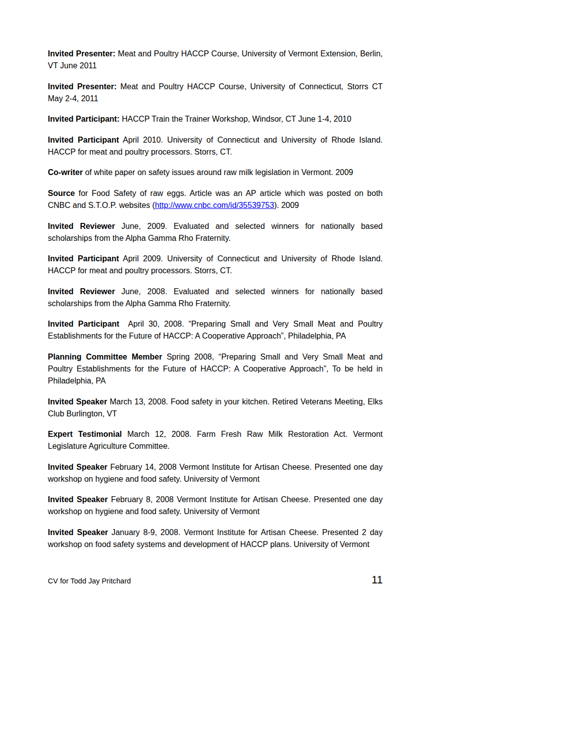Invited Presenter: Meat and Poultry HACCP Course, University of Vermont Extension, Berlin, VT June 2011
Invited Presenter: Meat and Poultry HACCP Course, University of Connecticut, Storrs CT May 2-4, 2011
Invited Participant: HACCP Train the Trainer Workshop, Windsor, CT June 1-4, 2010
Invited Participant April 2010. University of Connecticut and University of Rhode Island. HACCP for meat and poultry processors. Storrs, CT.
Co-writer of white paper on safety issues around raw milk legislation in Vermont. 2009
Source for Food Safety of raw eggs. Article was an AP article which was posted on both CNBC and S.T.O.P. websites (http://www.cnbc.com/id/35539753). 2009
Invited Reviewer June, 2009. Evaluated and selected winners for nationally based scholarships from the Alpha Gamma Rho Fraternity.
Invited Participant April 2009. University of Connecticut and University of Rhode Island. HACCP for meat and poultry processors. Storrs, CT.
Invited Reviewer June, 2008. Evaluated and selected winners for nationally based scholarships from the Alpha Gamma Rho Fraternity.
Invited Participant April 30, 2008. “Preparing Small and Very Small Meat and Poultry Establishments for the Future of HACCP: A Cooperative Approach”, Philadelphia, PA
Planning Committee Member Spring 2008, “Preparing Small and Very Small Meat and Poultry Establishments for the Future of HACCP: A Cooperative Approach”, To be held in Philadelphia, PA
Invited Speaker March 13, 2008. Food safety in your kitchen. Retired Veterans Meeting, Elks Club Burlington, VT
Expert Testimonial March 12, 2008. Farm Fresh Raw Milk Restoration Act. Vermont Legislature Agriculture Committee.
Invited Speaker February 14, 2008 Vermont Institute for Artisan Cheese. Presented one day workshop on hygiene and food safety. University of Vermont
Invited Speaker February 8, 2008 Vermont Institute for Artisan Cheese. Presented one day workshop on hygiene and food safety. University of Vermont
Invited Speaker January 8-9, 2008. Vermont Institute for Artisan Cheese. Presented 2 day workshop on food safety systems and development of HACCP plans. University of Vermont
CV for Todd Jay Pritchard 11